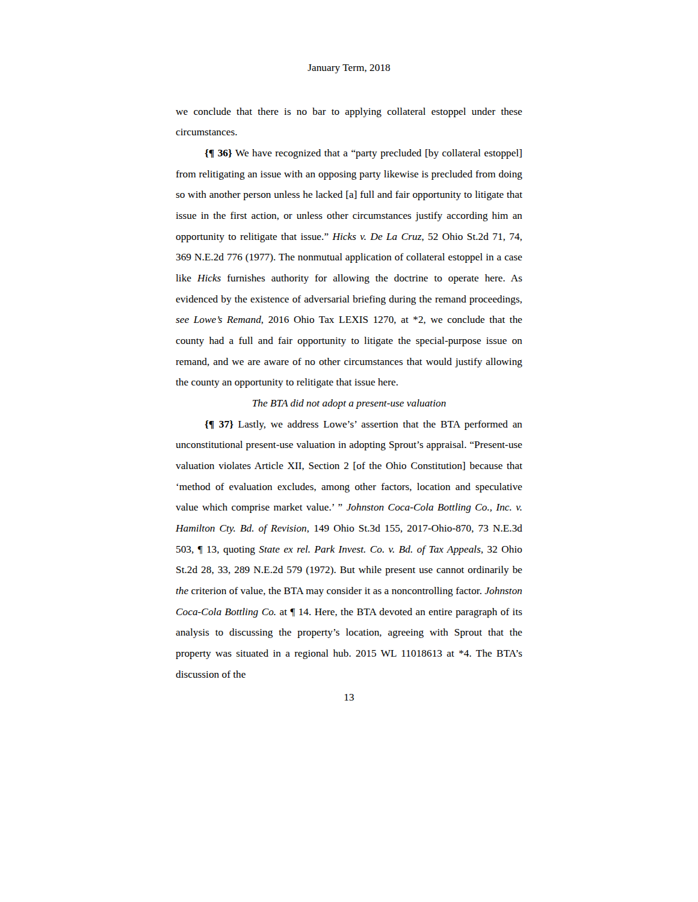January Term, 2018
we conclude that there is no bar to applying collateral estoppel under these circumstances.
{¶ 36} We have recognized that a “party precluded [by collateral estoppel] from relitigating an issue with an opposing party likewise is precluded from doing so with another person unless he lacked [a] full and fair opportunity to litigate that issue in the first action, or unless other circumstances justify according him an opportunity to relitigate that issue.” Hicks v. De La Cruz, 52 Ohio St.2d 71, 74, 369 N.E.2d 776 (1977). The nonmutual application of collateral estoppel in a case like Hicks furnishes authority for allowing the doctrine to operate here. As evidenced by the existence of adversarial briefing during the remand proceedings, see Lowe’s Remand, 2016 Ohio Tax LEXIS 1270, at *2, we conclude that the county had a full and fair opportunity to litigate the special-purpose issue on remand, and we are aware of no other circumstances that would justify allowing the county an opportunity to relitigate that issue here.
The BTA did not adopt a present-use valuation
{¶ 37} Lastly, we address Lowe’s’ assertion that the BTA performed an unconstitutional present-use valuation in adopting Sprout’s appraisal. “Present-use valuation violates Article XII, Section 2 [of the Ohio Constitution] because that ‘method of evaluation excludes, among other factors, location and speculative value which comprise market value.’ ” Johnston Coca-Cola Bottling Co., Inc. v. Hamilton Cty. Bd. of Revision, 149 Ohio St.3d 155, 2017-Ohio-870, 73 N.E.3d 503, ¶ 13, quoting State ex rel. Park Invest. Co. v. Bd. of Tax Appeals, 32 Ohio St.2d 28, 33, 289 N.E.2d 579 (1972). But while present use cannot ordinarily be the criterion of value, the BTA may consider it as a noncontrolling factor. Johnston Coca-Cola Bottling Co. at ¶ 14. Here, the BTA devoted an entire paragraph of its analysis to discussing the property’s location, agreeing with Sprout that the property was situated in a regional hub. 2015 WL 11018613 at *4. The BTA’s discussion of the
13